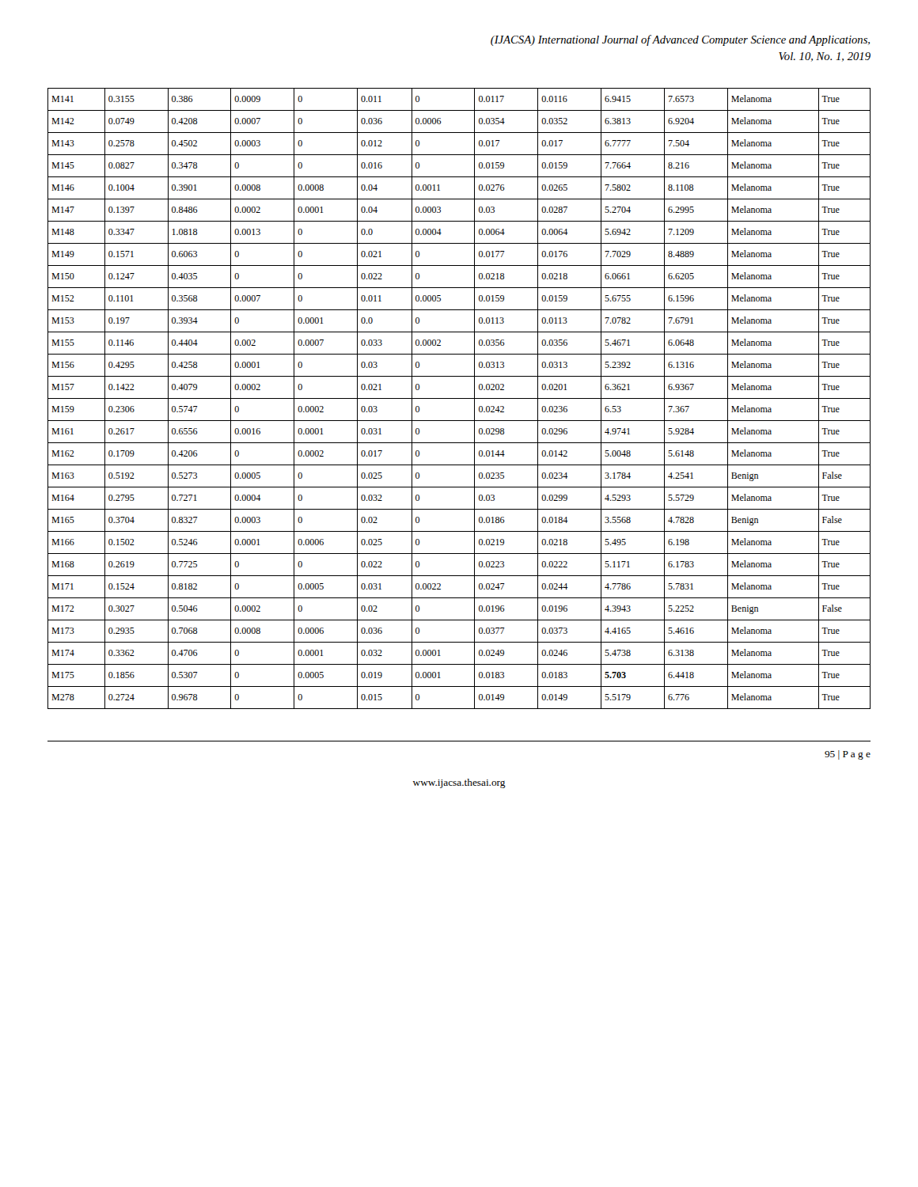(IJACSA) International Journal of Advanced Computer Science and Applications,
Vol. 10, No. 1, 2019
| M141 | 0.3155 | 0.386 | 0.0009 | 0 | 0.011 | 0 | 0.0117 | 0.0116 | 6.9415 | 7.6573 | Melanoma | True |
| M142 | 0.0749 | 0.4208 | 0.0007 | 0 | 0.036 | 0.0006 | 0.0354 | 0.0352 | 6.3813 | 6.9204 | Melanoma | True |
| M143 | 0.2578 | 0.4502 | 0.0003 | 0 | 0.012 | 0 | 0.017 | 0.017 | 6.7777 | 7.504 | Melanoma | True |
| M145 | 0.0827 | 0.3478 | 0 | 0 | 0.016 | 0 | 0.0159 | 0.0159 | 7.7664 | 8.216 | Melanoma | True |
| M146 | 0.1004 | 0.3901 | 0.0008 | 0.0008 | 0.04 | 0.0011 | 0.0276 | 0.0265 | 7.5802 | 8.1108 | Melanoma | True |
| M147 | 0.1397 | 0.8486 | 0.0002 | 0.0001 | 0.04 | 0.0003 | 0.03 | 0.0287 | 5.2704 | 6.2995 | Melanoma | True |
| M148 | 0.3347 | 1.0818 | 0.0013 | 0 | 0.0 | 0.0004 | 0.0064 | 0.0064 | 5.6942 | 7.1209 | Melanoma | True |
| M149 | 0.1571 | 0.6063 | 0 | 0 | 0.021 | 0 | 0.0177 | 0.0176 | 7.7029 | 8.4889 | Melanoma | True |
| M150 | 0.1247 | 0.4035 | 0 | 0 | 0.022 | 0 | 0.0218 | 0.0218 | 6.0661 | 6.6205 | Melanoma | True |
| M152 | 0.1101 | 0.3568 | 0.0007 | 0 | 0.011 | 0.0005 | 0.0159 | 0.0159 | 5.6755 | 6.1596 | Melanoma | True |
| M153 | 0.197 | 0.3934 | 0 | 0.0001 | 0.0 | 0 | 0.0113 | 0.0113 | 7.0782 | 7.6791 | Melanoma | True |
| M155 | 0.1146 | 0.4404 | 0.002 | 0.0007 | 0.033 | 0.0002 | 0.0356 | 0.0356 | 5.4671 | 6.0648 | Melanoma | True |
| M156 | 0.4295 | 0.4258 | 0.0001 | 0 | 0.03 | 0 | 0.0313 | 0.0313 | 5.2392 | 6.1316 | Melanoma | True |
| M157 | 0.1422 | 0.4079 | 0.0002 | 0 | 0.021 | 0 | 0.0202 | 0.0201 | 6.3621 | 6.9367 | Melanoma | True |
| M159 | 0.2306 | 0.5747 | 0 | 0.0002 | 0.03 | 0 | 0.0242 | 0.0236 | 6.53 | 7.367 | Melanoma | True |
| M161 | 0.2617 | 0.6556 | 0.0016 | 0.0001 | 0.031 | 0 | 0.0298 | 0.0296 | 4.9741 | 5.9284 | Melanoma | True |
| M162 | 0.1709 | 0.4206 | 0 | 0.0002 | 0.017 | 0 | 0.0144 | 0.0142 | 5.0048 | 5.6148 | Melanoma | True |
| M163 | 0.5192 | 0.5273 | 0.0005 | 0 | 0.025 | 0 | 0.0235 | 0.0234 | 3.1784 | 4.2541 | Benign | False |
| M164 | 0.2795 | 0.7271 | 0.0004 | 0 | 0.032 | 0 | 0.03 | 0.0299 | 4.5293 | 5.5729 | Melanoma | True |
| M165 | 0.3704 | 0.8327 | 0.0003 | 0 | 0.02 | 0 | 0.0186 | 0.0184 | 3.5568 | 4.7828 | Benign | False |
| M166 | 0.1502 | 0.5246 | 0.0001 | 0.0006 | 0.025 | 0 | 0.0219 | 0.0218 | 5.495 | 6.198 | Melanoma | True |
| M168 | 0.2619 | 0.7725 | 0 | 0 | 0.022 | 0 | 0.0223 | 0.0222 | 5.1171 | 6.1783 | Melanoma | True |
| M171 | 0.1524 | 0.8182 | 0 | 0.0005 | 0.031 | 0.0022 | 0.0247 | 0.0244 | 4.7786 | 5.7831 | Melanoma | True |
| M172 | 0.3027 | 0.5046 | 0.0002 | 0 | 0.02 | 0 | 0.0196 | 0.0196 | 4.3943 | 5.2252 | Benign | False |
| M173 | 0.2935 | 0.7068 | 0.0008 | 0.0006 | 0.036 | 0 | 0.0377 | 0.0373 | 4.4165 | 5.4616 | Melanoma | True |
| M174 | 0.3362 | 0.4706 | 0 | 0.0001 | 0.032 | 0.0001 | 0.0249 | 0.0246 | 5.4738 | 6.3138 | Melanoma | True |
| M175 | 0.1856 | 0.5307 | 0 | 0.0005 | 0.019 | 0.0001 | 0.0183 | 0.0183 | 5.703 | 6.4418 | Melanoma | True |
| M278 | 0.2724 | 0.9678 | 0 | 0 | 0.015 | 0 | 0.0149 | 0.0149 | 5.5179 | 6.776 | Melanoma | True |
95 | P a g e
www.ijacsa.thesai.org